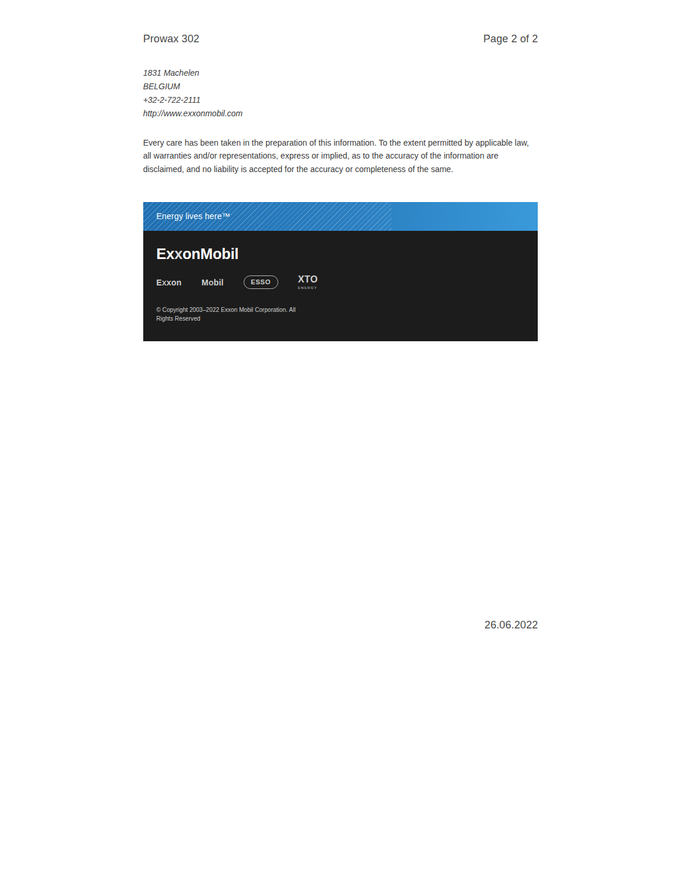Prowax 302 Page 2 of 2
1831 Machelen
BELGIUM
+32-2-722-2111
http://www.exxonmobil.com
Every care has been taken in the preparation of this information. To the extent permitted by applicable law, all warranties and/or representations, express or implied, as to the accuracy of the information are disclaimed, and no liability is accepted for the accuracy or completeness of the same.
Energy lives here™
ExxonMobil
Exxon Mobil ESSO XTO ENERGY
© Copyright 2003–2022 Exxon Mobil Corporation. All Rights Reserved
26.06.2022